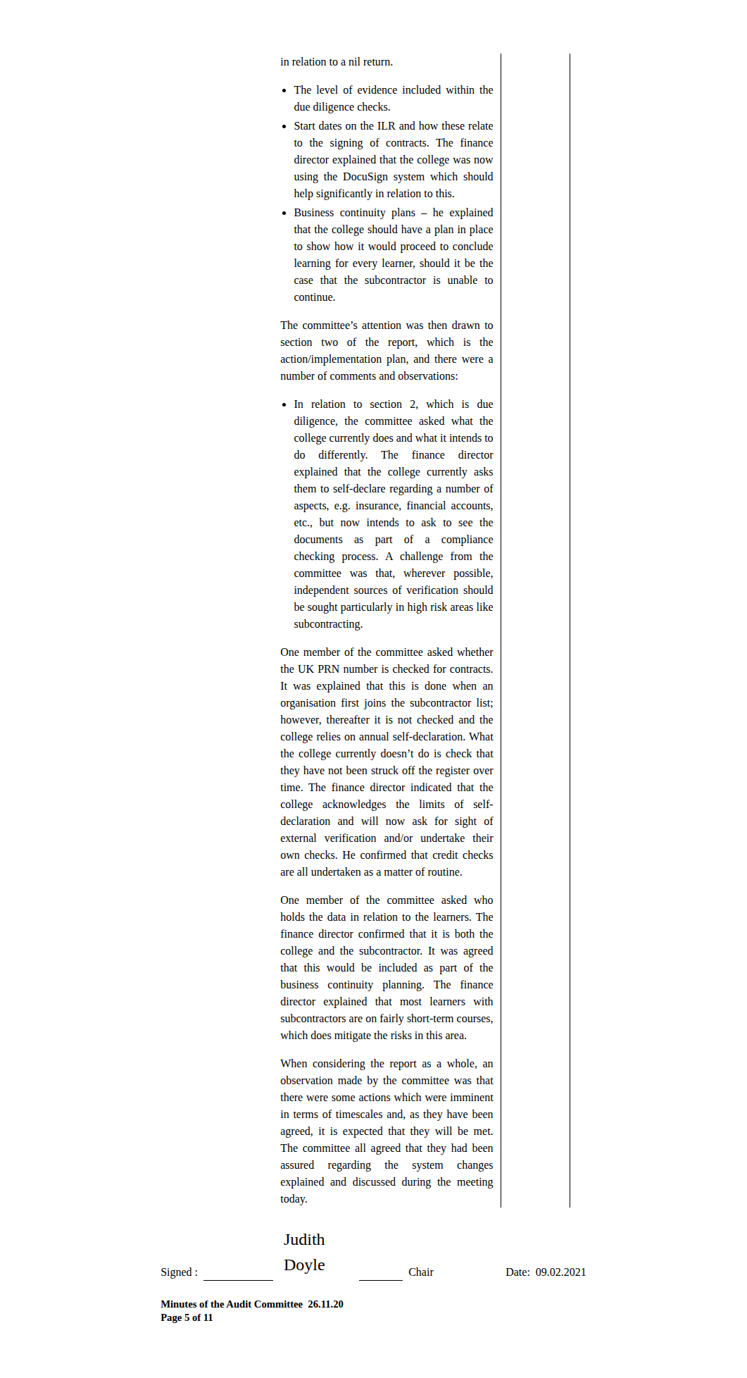in relation to a nil return.
The level of evidence included within the due diligence checks.
Start dates on the ILR and how these relate to the signing of contracts. The finance director explained that the college was now using the DocuSign system which should help significantly in relation to this.
Business continuity plans – he explained that the college should have a plan in place to show how it would proceed to conclude learning for every learner, should it be the case that the subcontractor is unable to continue.
The committee’s attention was then drawn to section two of the report, which is the action/implementation plan, and there were a number of comments and observations:
In relation to section 2, which is due diligence, the committee asked what the college currently does and what it intends to do differently. The finance director explained that the college currently asks them to self-declare regarding a number of aspects, e.g. insurance, financial accounts, etc., but now intends to ask to see the documents as part of a compliance checking process. A challenge from the committee was that, wherever possible, independent sources of verification should be sought particularly in high risk areas like subcontracting.
One member of the committee asked whether the UK PRN number is checked for contracts. It was explained that this is done when an organisation first joins the subcontractor list; however, thereafter it is not checked and the college relies on annual self-declaration. What the college currently doesn’t do is check that they have not been struck off the register over time. The finance director indicated that the college acknowledges the limits of self-declaration and will now ask for sight of external verification and/or undertake their own checks. He confirmed that credit checks are all undertaken as a matter of routine.
One member of the committee asked who holds the data in relation to the learners. The finance director confirmed that it is both the college and the subcontractor. It was agreed that this would be included as part of the business continuity planning. The finance director explained that most learners with subcontractors are on fairly short-term courses, which does mitigate the risks in this area.
When considering the report as a whole, an observation made by the committee was that there were some actions which were imminent in terms of timescales and, as they have been agreed, it is expected that they will be met. The committee all agreed that they had been assured regarding the system changes explained and discussed during the meeting today.
Signed : Judith Doyle Chair Date: 09.02.2021
Minutes of the Audit Committee 26.11.20
Page 5 of 11